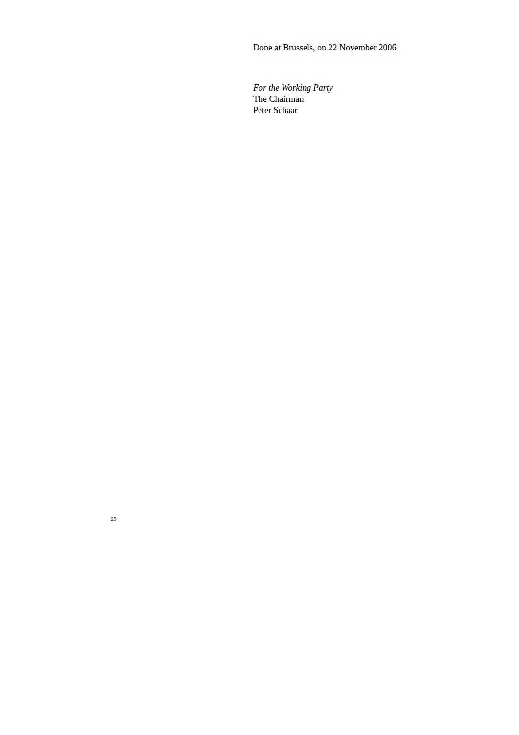Done at Brussels, on 22 November 2006
For the Working Party
The Chairman
Peter Schaar
29